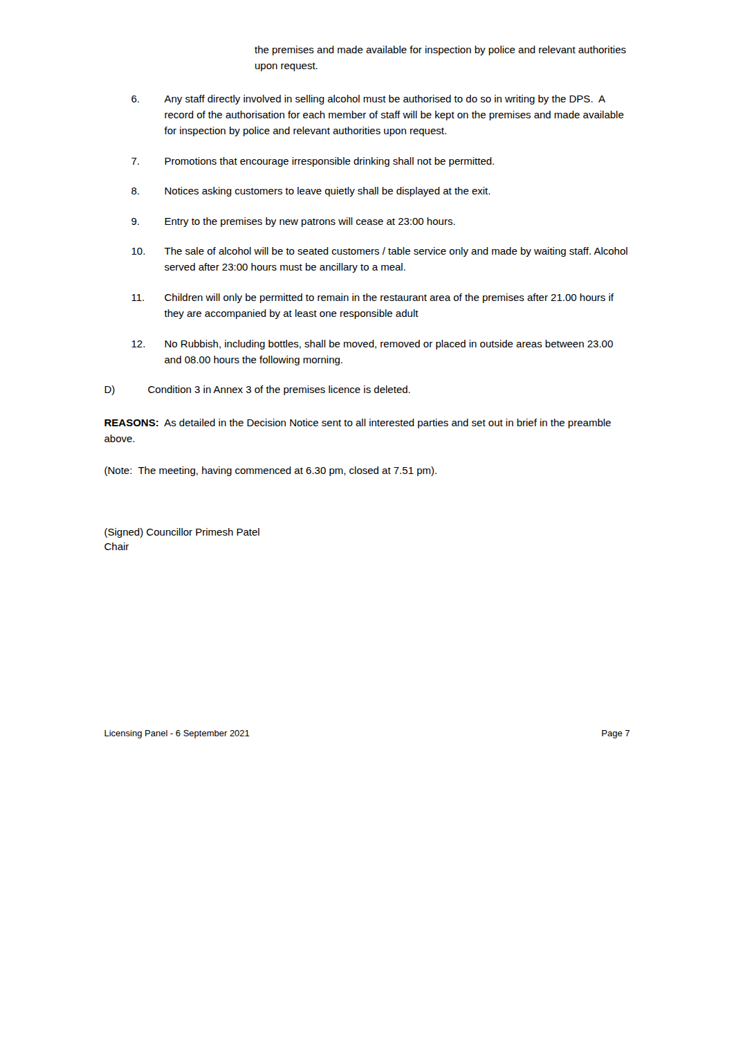the premises and made available for inspection by police and relevant authorities upon request.
6. Any staff directly involved in selling alcohol must be authorised to do so in writing by the DPS. A record of the authorisation for each member of staff will be kept on the premises and made available for inspection by police and relevant authorities upon request.
7. Promotions that encourage irresponsible drinking shall not be permitted.
8. Notices asking customers to leave quietly shall be displayed at the exit.
9. Entry to the premises by new patrons will cease at 23:00 hours.
10. The sale of alcohol will be to seated customers / table service only and made by waiting staff. Alcohol served after 23:00 hours must be ancillary to a meal.
11. Children will only be permitted to remain in the restaurant area of the premises after 21.00 hours if they are accompanied by at least one responsible adult
12. No Rubbish, including bottles, shall be moved, removed or placed in outside areas between 23.00 and 08.00 hours the following morning.
D) Condition 3 in Annex 3 of the premises licence is deleted.
REASONS: As detailed in the Decision Notice sent to all interested parties and set out in brief in the preamble above.
(Note: The meeting, having commenced at 6.30 pm, closed at 7.51 pm).
(Signed) Councillor Primesh Patel
Chair
Licensing Panel - 6 September 2021 Page 7